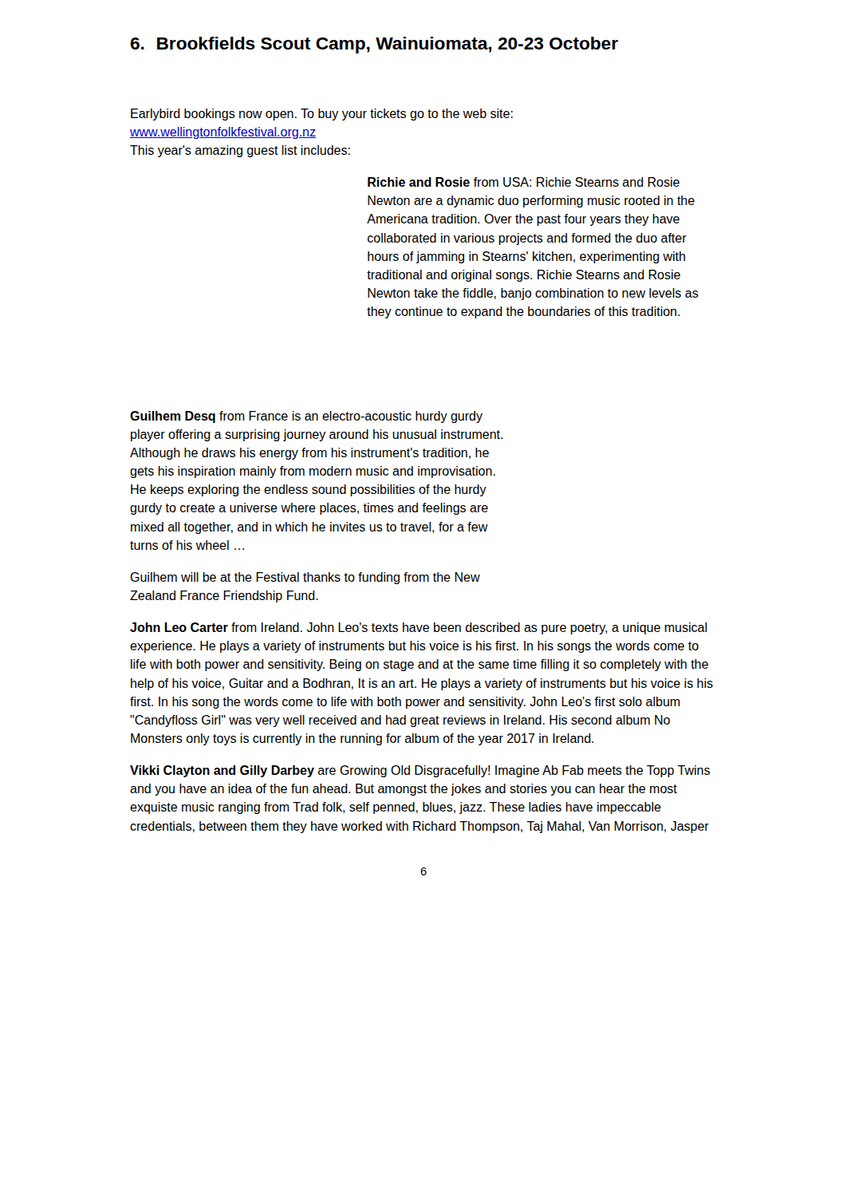6. Brookfields Scout Camp, Wainuiomata, 20-23 October
Earlybird bookings now open. To buy your tickets go to the web site:
www.wellingtonfolkfestival.org.nz
This year's amazing guest list includes:
Richie and Rosie from USA: Richie Stearns and Rosie Newton are a dynamic duo performing music rooted in the Americana tradition. Over the past four years they have collaborated in various projects and formed the duo after hours of jamming in Stearns' kitchen, experimenting with traditional and original songs. Richie Stearns and Rosie Newton take the fiddle, banjo combination to new levels as they continue to expand the boundaries of this tradition.
Guilhem Desq from France is an electro-acoustic hurdy gurdy player offering a surprising journey around his unusual instrument. Although he draws his energy from his instrument's tradition, he gets his inspiration mainly from modern music and improvisation. He keeps exploring the endless sound possibilities of the hurdy gurdy to create a universe where places, times and feelings are mixed all together, and in which he invites us to travel, for a few turns of his wheel …
Guilhem will be at the Festival thanks to funding from the New Zealand France Friendship Fund.
John Leo Carter from Ireland. John Leo's texts have been described as pure poetry, a unique musical experience. He plays a variety of instruments but his voice is his first. In his songs the words come to life with both power and sensitivity. Being on stage and at the same time filling it so completely with the help of his voice, Guitar and a Bodhran, It is an art. He plays a variety of instruments but his voice is his first. In his song the words come to life with both power and sensitivity. John Leo's first solo album "Candyfloss Girl" was very well received and had great reviews in Ireland. His second album No Monsters only toys is currently in the running for album of the year 2017 in Ireland.
Vikki Clayton and Gilly Darbey are Growing Old Disgracefully! Imagine Ab Fab meets the Topp Twins and you have an idea of the fun ahead. But amongst the jokes and stories you can hear the most exquiste music ranging from Trad folk, self penned, blues, jazz. These ladies have impeccable credentials, between them they have worked with Richard Thompson, Taj Mahal, Van Morrison, Jasper
6